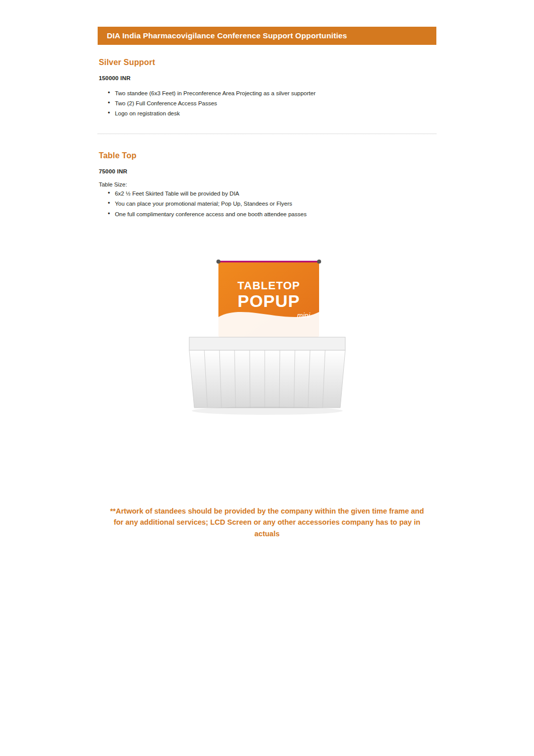DIA India Pharmacovigilance Conference Support Opportunities
Silver Support
150000 INR
Two standee (6x3 Feet) in Preconference Area Projecting as a silver supporter
Two (2) Full Conference Access Passes
Logo on registration desk
Table Top
75000 INR
Table Size:
6x2 ½ Feet Skirted Table will be provided by DIA
You can place your promotional material; Pop Up, Standees or Flyers
One full complimentary conference access and one booth attendee passes
**Artwork of standees should be provided by the company within the given time frame and for any additional services; LCD Screen or any other accessories company has to pay in actuals